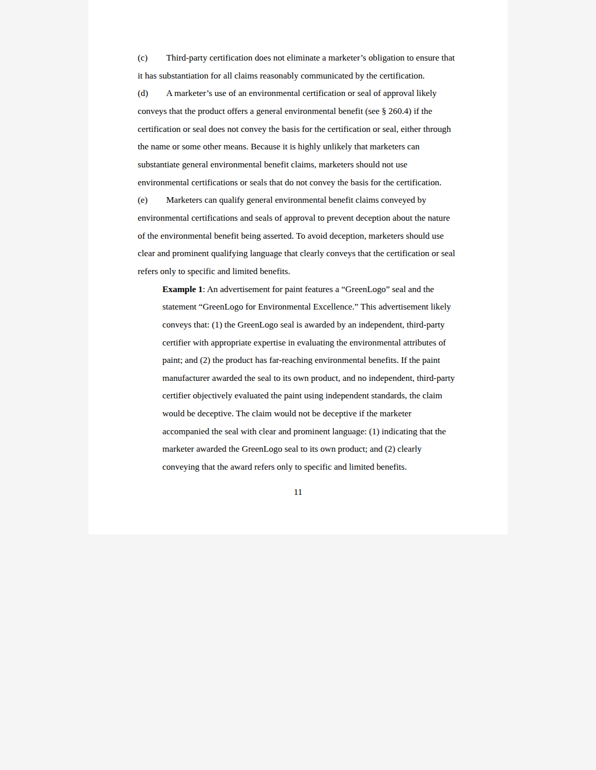(c) Third-party certification does not eliminate a marketer’s obligation to ensure that it has substantiation for all claims reasonably communicated by the certification.
(d) A marketer’s use of an environmental certification or seal of approval likely conveys that the product offers a general environmental benefit (see § 260.4) if the certification or seal does not convey the basis for the certification or seal, either through the name or some other means. Because it is highly unlikely that marketers can substantiate general environmental benefit claims, marketers should not use environmental certifications or seals that do not convey the basis for the certification.
(e) Marketers can qualify general environmental benefit claims conveyed by environmental certifications and seals of approval to prevent deception about the nature of the environmental benefit being asserted. To avoid deception, marketers should use clear and prominent qualifying language that clearly conveys that the certification or seal refers only to specific and limited benefits.
Example 1: An advertisement for paint features a “GreenLogo” seal and the statement “GreenLogo for Environmental Excellence.” This advertisement likely conveys that: (1) the GreenLogo seal is awarded by an independent, third-party certifier with appropriate expertise in evaluating the environmental attributes of paint; and (2) the product has far-reaching environmental benefits. If the paint manufacturer awarded the seal to its own product, and no independent, third-party certifier objectively evaluated the paint using independent standards, the claim would be deceptive. The claim would not be deceptive if the marketer accompanied the seal with clear and prominent language: (1) indicating that the marketer awarded the GreenLogo seal to its own product; and (2) clearly conveying that the award refers only to specific and limited benefits.
11